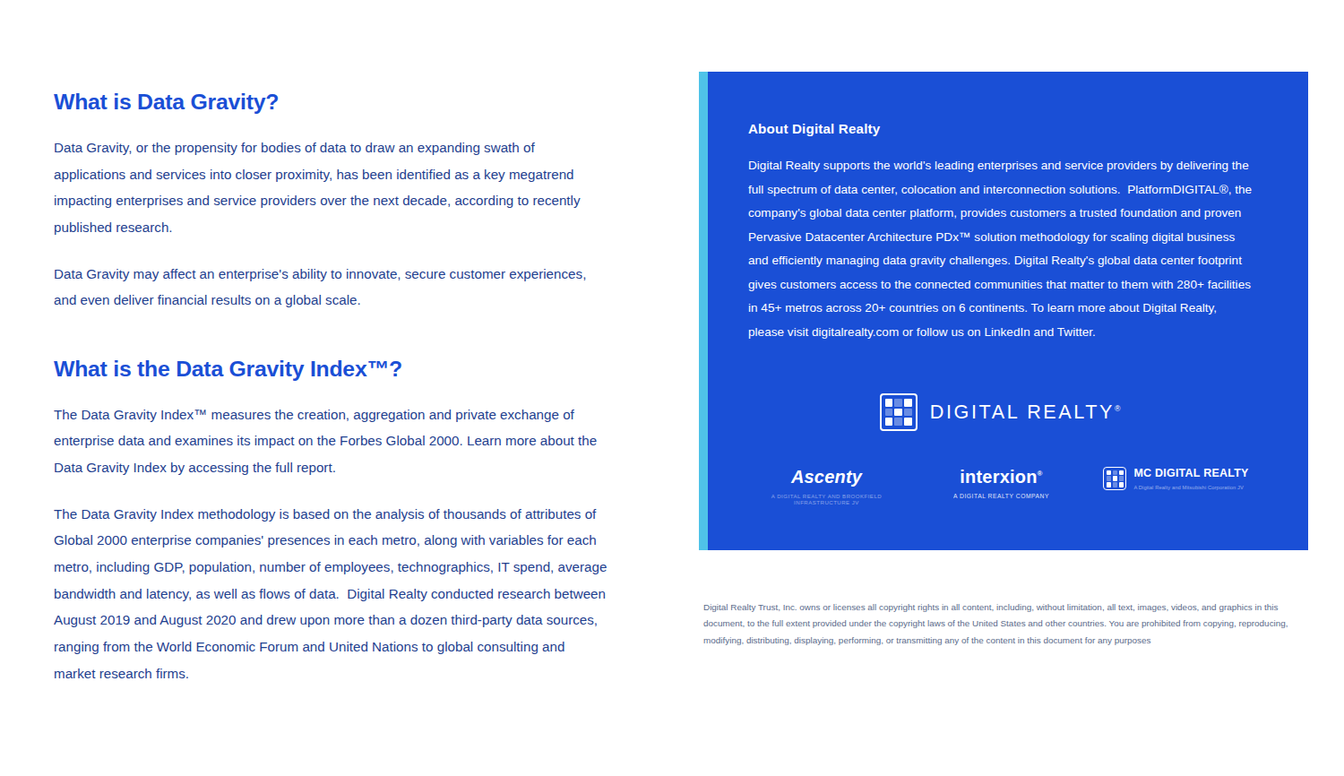What is Data Gravity?
Data Gravity, or the propensity for bodies of data to draw an expanding swath of applications and services into closer proximity, has been identified as a key megatrend impacting enterprises and service providers over the next decade, according to recently published research.
Data Gravity may affect an enterprise's ability to innovate, secure customer experiences, and even deliver financial results on a global scale.
What is the Data Gravity Index™?
The Data Gravity Index™ measures the creation, aggregation and private exchange of enterprise data and examines its impact on the Forbes Global 2000. Learn more about the Data Gravity Index by accessing the full report.
The Data Gravity Index methodology is based on the analysis of thousands of attributes of Global 2000 enterprise companies' presences in each metro, along with variables for each metro, including GDP, population, number of employees, technographics, IT spend, average bandwidth and latency, as well as flows of data. Digital Realty conducted research between August 2019 and August 2020 and drew upon more than a dozen third-party data sources, ranging from the World Economic Forum and United Nations to global consulting and market research firms.
About Digital Realty
Digital Realty supports the world's leading enterprises and service providers by delivering the full spectrum of data center, colocation and interconnection solutions. PlatformDIGITAL®, the company's global data center platform, provides customers a trusted foundation and proven Pervasive Datacenter Architecture PDx™ solution methodology for scaling digital business and efficiently managing data gravity challenges. Digital Realty's global data center footprint gives customers access to the connected communities that matter to them with 280+ facilities in 45+ metros across 20+ countries on 6 continents. To learn more about Digital Realty, please visit digitalrealty.com or follow us on LinkedIn and Twitter.
DIGITAL REALTY®
Ascenty
A Digital Realty and Brookfield Infrastructure JV
interxion®
A Digital Realty Company
MC DIGITAL REALTY
A Digital Realty and Mitsubishi Corporation JV
Digital Realty Trust, Inc. owns or licenses all copyright rights in all content, including, without limitation, all text, images, videos, and graphics in this document, to the full extent provided under the copyright laws of the United States and other countries. You are prohibited from copying, reproducing, modifying, distributing, displaying, performing, or transmitting any of the content in this document for any purposes